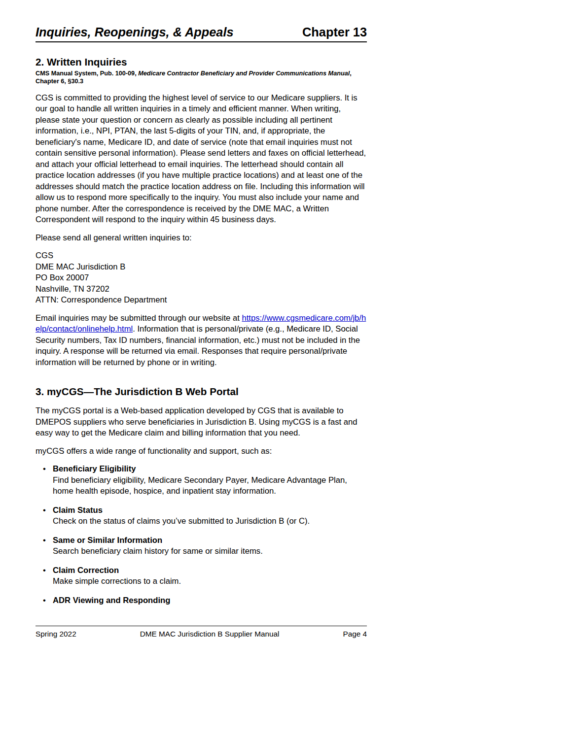Inquiries, Reopenings, & Appeals Chapter 13
2. Written Inquiries
CMS Manual System, Pub. 100-09, Medicare Contractor Beneficiary and Provider Communications Manual, Chapter 6, §30.3
CGS is committed to providing the highest level of service to our Medicare suppliers. It is our goal to handle all written inquiries in a timely and efficient manner. When writing, please state your question or concern as clearly as possible including all pertinent information, i.e., NPI, PTAN, the last 5-digits of your TIN, and, if appropriate, the beneficiary's name, Medicare ID, and date of service (note that email inquiries must not contain sensitive personal information). Please send letters and faxes on official letterhead, and attach your official letterhead to email inquiries. The letterhead should contain all practice location addresses (if you have multiple practice locations) and at least one of the addresses should match the practice location address on file. Including this information will allow us to respond more specifically to the inquiry. You must also include your name and phone number. After the correspondence is received by the DME MAC, a Written Correspondent will respond to the inquiry within 45 business days.
Please send all general written inquiries to:
CGS
DME MAC Jurisdiction B
PO Box 20007
Nashville, TN 37202
ATTN: Correspondence Department
Email inquiries may be submitted through our website at https://www.cgsmedicare.com/jb/help/contact/onlinehelp.html. Information that is personal/private (e.g., Medicare ID, Social Security numbers, Tax ID numbers, financial information, etc.) must not be included in the inquiry. A response will be returned via email. Responses that require personal/private information will be returned by phone or in writing.
3. myCGS—The Jurisdiction B Web Portal
The myCGS portal is a Web-based application developed by CGS that is available to DMEPOS suppliers who serve beneficiaries in Jurisdiction B. Using myCGS is a fast and easy way to get the Medicare claim and billing information that you need.
myCGS offers a wide range of functionality and support, such as:
Beneficiary Eligibility Find beneficiary eligibility, Medicare Secondary Payer, Medicare Advantage Plan, home health episode, hospice, and inpatient stay information.
Claim Status Check on the status of claims you’ve submitted to Jurisdiction B (or C).
Same or Similar Information Search beneficiary claim history for same or similar items.
Claim Correction Make simple corrections to a claim.
ADR Viewing and Responding
Spring 2022 DME MAC Jurisdiction B Supplier Manual Page 4